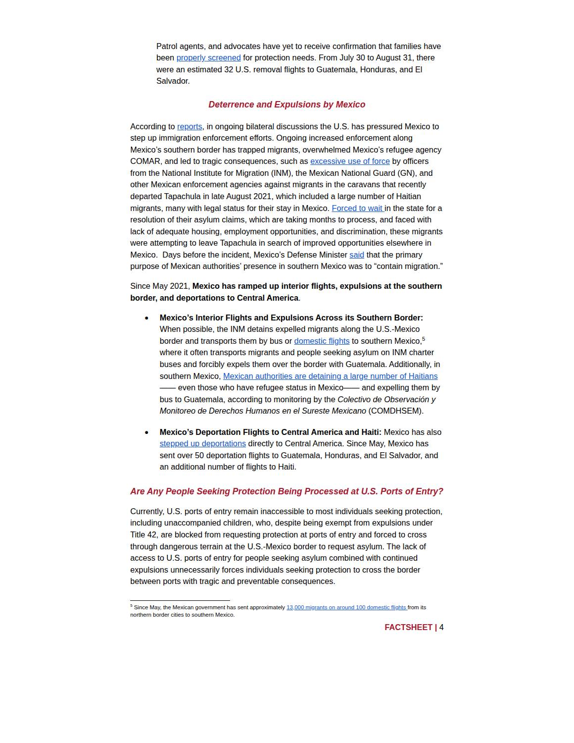Patrol agents, and advocates have yet to receive confirmation that families have been properly screened for protection needs. From July 30 to August 31, there were an estimated 32 U.S. removal flights to Guatemala, Honduras, and El Salvador.
Deterrence and Expulsions by Mexico
According to reports, in ongoing bilateral discussions the U.S. has pressured Mexico to step up immigration enforcement efforts. Ongoing increased enforcement along Mexico’s southern border has trapped migrants, overwhelmed Mexico’s refugee agency COMAR, and led to tragic consequences, such as excessive use of force by officers from the National Institute for Migration (INM), the Mexican National Guard (GN), and other Mexican enforcement agencies against migrants in the caravans that recently departed Tapachula in late August 2021, which included a large number of Haitian migrants, many with legal status for their stay in Mexico. Forced to wait in the state for a resolution of their asylum claims, which are taking months to process, and faced with lack of adequate housing, employment opportunities, and discrimination, these migrants were attempting to leave Tapachula in search of improved opportunities elsewhere in Mexico. Days before the incident, Mexico’s Defense Minister said that the primary purpose of Mexican authorities’ presence in southern Mexico was to “contain migration.”
Since May 2021, Mexico has ramped up interior flights, expulsions at the southern border, and deportations to Central America.
Mexico’s Interior Flights and Expulsions Across its Southern Border: When possible, the INM detains expelled migrants along the U.S.-Mexico border and transports them by bus or domestic flights to southern Mexico,5 where it often transports migrants and people seeking asylum on INM charter buses and forcibly expels them over the border with Guatemala. Additionally, in southern Mexico, Mexican authorities are detaining a large number of Haitians—— even those who have refugee status in Mexico—— and expelling them by bus to Guatemala, according to monitoring by the Colectivo de Observación y Monitoreo de Derechos Humanos en el Sureste Mexicano (COMDHSEM).
Mexico’s Deportation Flights to Central America and Haiti: Mexico has also stepped up deportations directly to Central America. Since May, Mexico has sent over 50 deportation flights to Guatemala, Honduras, and El Salvador, and an additional number of flights to Haiti.
Are Any People Seeking Protection Being Processed at U.S. Ports of Entry?
Currently, U.S. ports of entry remain inaccessible to most individuals seeking protection, including unaccompanied children, who, despite being exempt from expulsions under Title 42, are blocked from requesting protection at ports of entry and forced to cross through dangerous terrain at the U.S.-Mexico border to request asylum. The lack of access to U.S. ports of entry for people seeking asylum combined with continued expulsions unnecessarily forces individuals seeking protection to cross the border between ports with tragic and preventable consequences.
5 Since May, the Mexican government has sent approximately 13,000 migrants on around 100 domestic flights from its northern border cities to southern Mexico.
FACTSHEET | 4